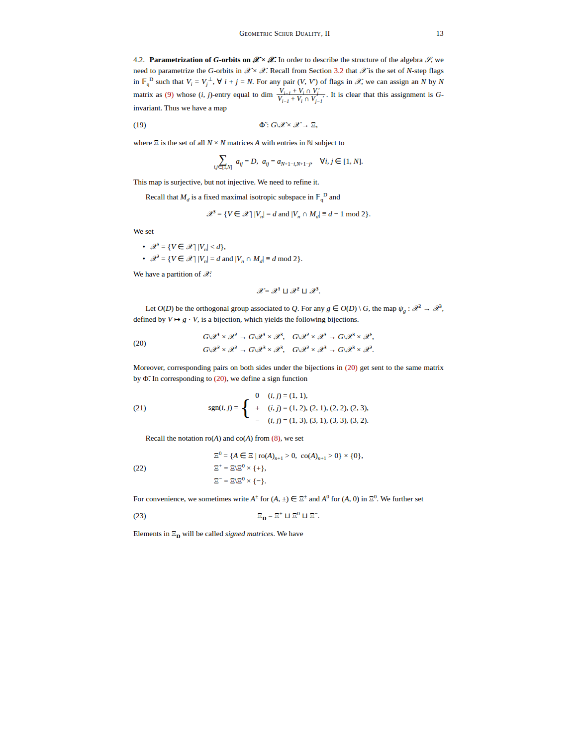Geometric Schur Duality, II 13
4.2. Parametrization of G-orbits on 𝒳 × 𝒳. In order to describe the structure of the algebra 𝒮, we need to parametrize the G-orbits in 𝒳 × 𝒳. Recall from Section 3.2 that 𝒳 is the set of N-step flags in 𝔽qD such that Vi = Vj⊥, ∀ i + j = N. For any pair (V, V′) of flags in 𝒳, we can assign an N by N matrix as (9) whose (i, j)-entry equal to dim Vi−1 + Vi ∩ Vj′Vi−1 + Vi ∩ Vj−1′. It is clear that this assignment is G-invariant. Thus we have a map
(19)
Φ̃ : G\𝒳 × 𝒳 → Ξ,
where Ξ is the set of all N × N matrices A with entries in ℕ subject to
∑i,j∈[1,N] aij = D, aij = aN+1−i,N+1−j, ∀i, j ∈ [1, N].
This map is surjective, but not injective. We need to refine it.
Recall that Md is a fixed maximal isotropic subspace in 𝔽qD and
𝒳3 = {V ∈ 𝒳 | |Vn| = d and |Vn ∩ Md| ≡ d − 1 mod 2}.
We set
𝒳1 = {V ∈ 𝒳 | |Vn| < d},
𝒳2 = {V ∈ 𝒳 | |Vn| = d and |Vn ∩ Md| ≡ d mod 2}.
We have a partition of 𝒳:
𝒳 = 𝒳1 ⊔ 𝒳2 ⊔ 𝒳3.
Let O(D) be the orthogonal group associated to Q. For any g ∈ O(D) \ G, the map ψg : 𝒳2 → 𝒳3, defined by V ↦ g · V, is a bijection, which yields the following bijections.
(20)
G\𝒳1 × 𝒳2 → G\𝒳1 × 𝒳3, G\𝒳2 × 𝒳1 → G\𝒳3 × 𝒳1, G\𝒳2 × 𝒳2 → G\𝒳3 × 𝒳3, G\𝒳2 × 𝒳3 → G\𝒳3 × 𝒳2.
Moreover, corresponding pairs on both sides under the bijections in (20) get sent to the same matrix by Φ̃. In corresponding to (20), we define a sign function
(21)
sgn(i, j) = { 0(i, j) = (1, 1), +(i, j) = (1, 2), (2, 1), (2, 2), (2, 3), −(i, j) = (1, 3), (3, 1), (3, 3), (3, 2).
Recall the notation ro(A) and co(A) from (8), we set
(22)
Ξ0 = {A ∈ Ξ | ro(A)n+1 > 0, co(A)n+1 > 0} × {0}, Ξ+ = Ξ\Ξ0 × {+}, Ξ− = Ξ\Ξ0 × {−}.
For convenience, we sometimes write A± for (A, ±) ∈ Ξ± and A0 for (A, 0) in Ξ0. We further set
(23)
ΞD = Ξ+ ⊔ Ξ0 ⊔ Ξ−.
Elements in ΞD will be called signed matrices. We have